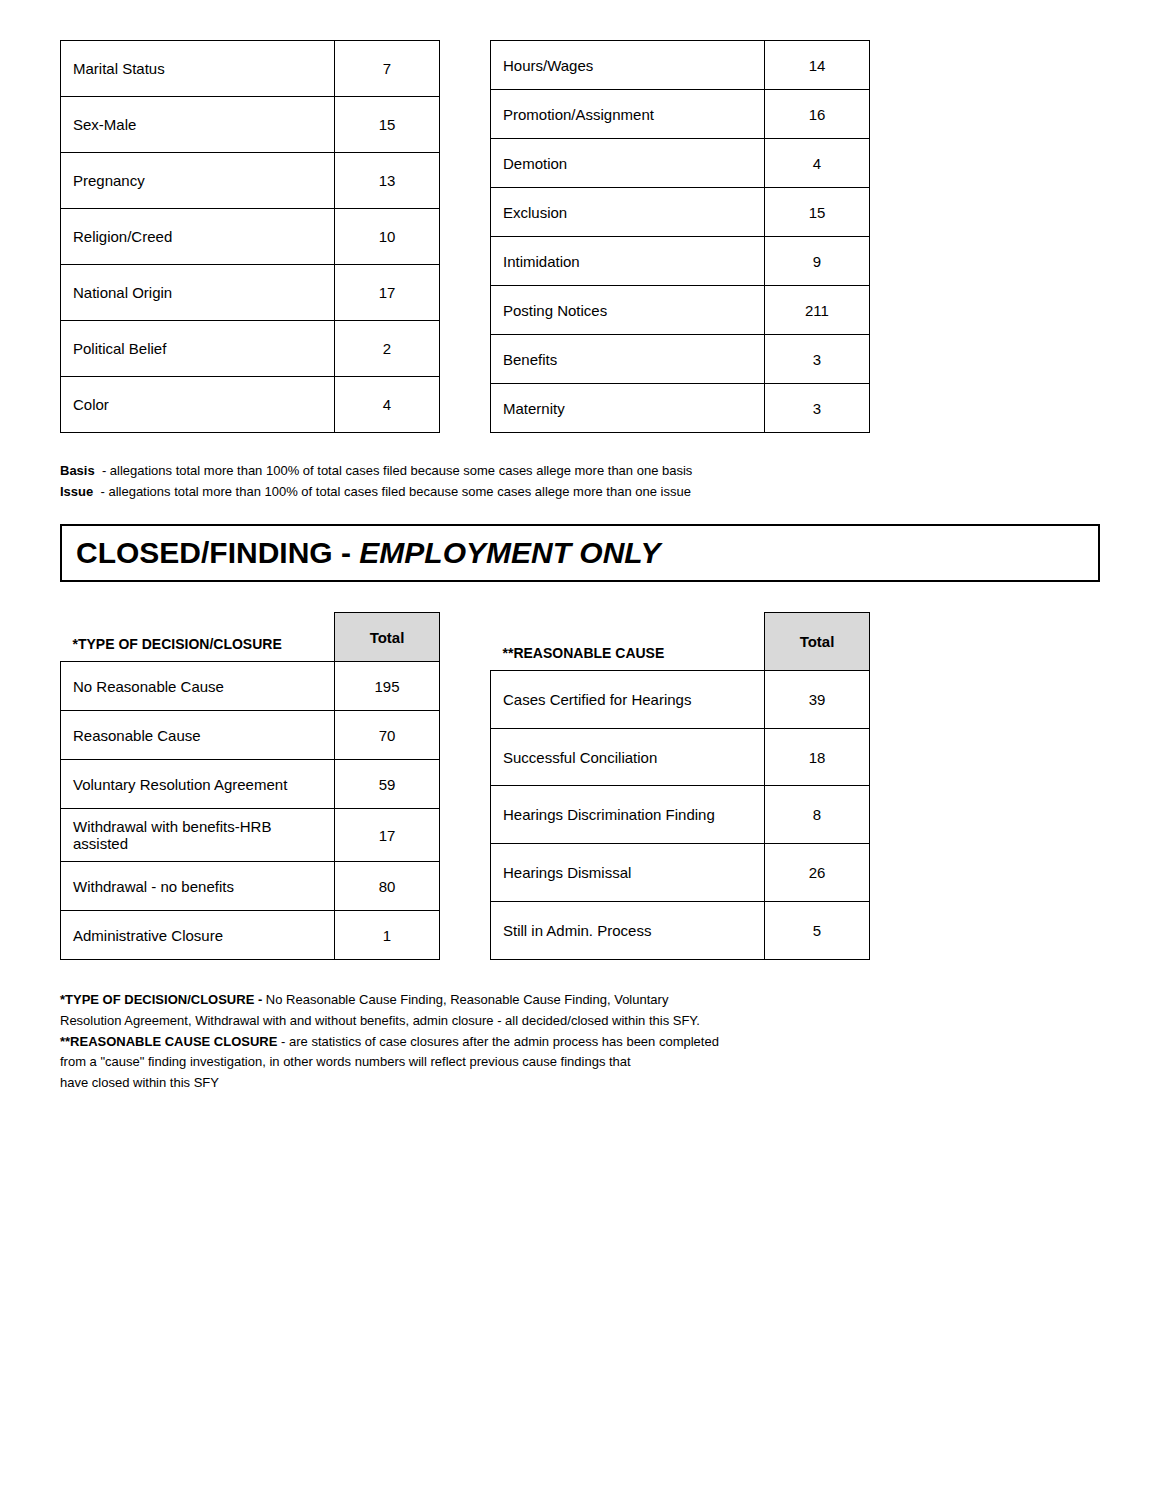| Marital Status | 7 |
| Sex-Male | 15 |
| Pregnancy | 13 |
| Religion/Creed | 10 |
| National Origin | 17 |
| Political Belief | 2 |
| Color | 4 |
| Hours/Wages | 14 |
| Promotion/Assignment | 16 |
| Demotion | 4 |
| Exclusion | 15 |
| Intimidation | 9 |
| Posting Notices | 211 |
| Benefits | 3 |
| Maternity | 3 |
Basis - allegations total more than 100% of total cases filed because some cases allege more than one basis
Issue - allegations total more than 100% of total cases filed because some cases allege more than one issue
CLOSED/FINDING - EMPLOYMENT ONLY
| *TYPE OF DECISION/CLOSURE | Total |
| --- | --- |
| No Reasonable Cause | 195 |
| Reasonable Cause | 70 |
| Voluntary Resolution Agreement | 59 |
| Withdrawal with benefits-HRB assisted | 17 |
| Withdrawal - no benefits | 80 |
| Administrative Closure | 1 |
| **REASONABLE CAUSE | Total |
| --- | --- |
| Cases Certified for Hearings | 39 |
| Successful Conciliation | 18 |
| Hearings Discrimination Finding | 8 |
| Hearings Dismissal | 26 |
| Still in Admin. Process | 5 |
*TYPE OF DECISION/CLOSURE - No Reasonable Cause Finding, Reasonable Cause Finding, Voluntary
Resolution Agreement, Withdrawal with and without benefits, admin closure - all decided/closed within this SFY.
**REASONABLE CAUSE CLOSURE - are statistics of case closures after the admin process has been completed
from a "cause" finding investigation, in other words numbers will reflect previous cause findings that
have closed within this SFY